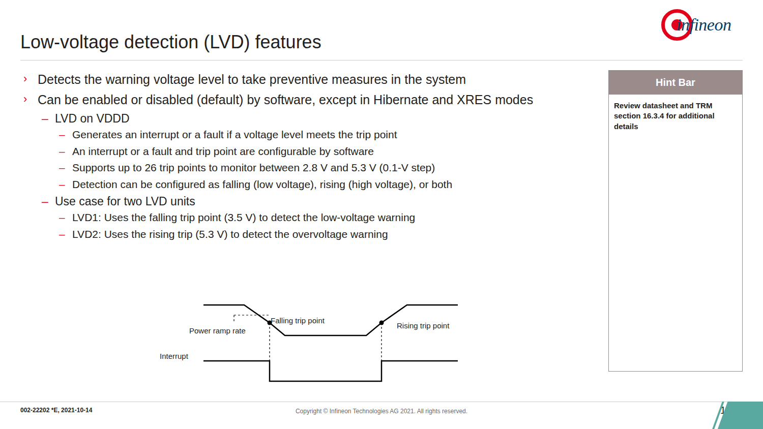infineon
Low-voltage detection (LVD) features
›Detects the warning voltage level to take preventive measures in the system
›Can be enabled or disabled (default) by software, except in Hibernate and XRES modes
–LVD on VDDD
–Generates an interrupt or a fault if a voltage level meets the trip point
–An interrupt or a fault and trip point are configurable by software
–Supports up to 26 trip points to monitor between 2.8 V and 5.3 V (0.1-V step)
–Detection can be configured as falling (low voltage), rising (high voltage), or both
–Use case for two LVD units
–LVD1: Uses the falling trip point (3.5 V) to detect the low-voltage warning
–LVD2: Uses the rising trip (5.3 V) to detect the overvoltage warning
Hint Bar
Review datasheet and TRM section 16.3.4 for additional details
Falling trip point
Rising trip point
Power ramp rate
Interrupt
002-22202 *E, 2021-10-14
Copyright © Infineon Technologies AG 2021. All rights reserved.
12